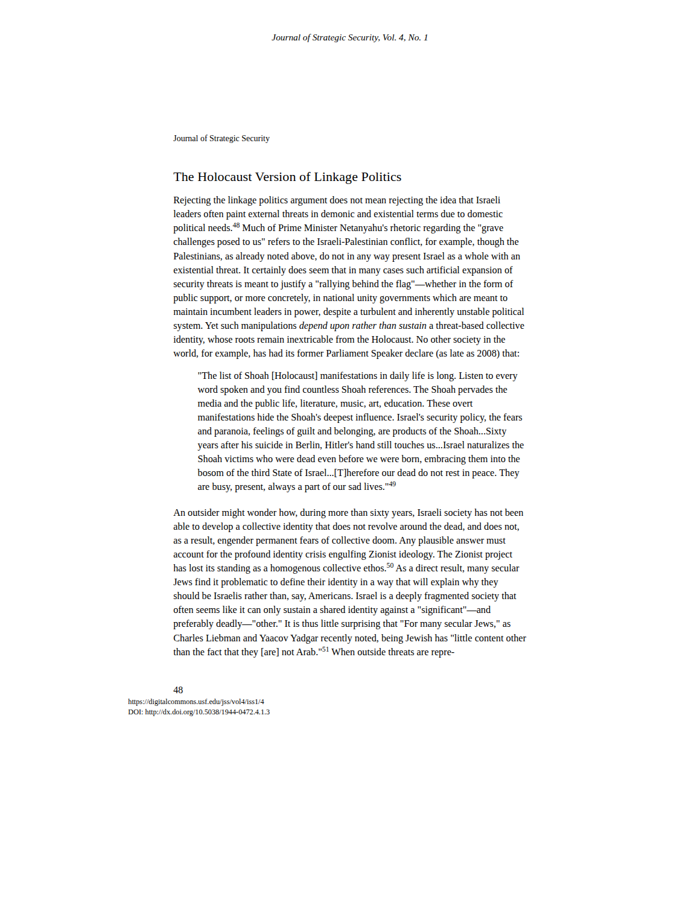Journal of Strategic Security, Vol. 4, No. 1
Journal of Strategic Security
The Holocaust Version of Linkage Politics
Rejecting the linkage politics argument does not mean rejecting the idea that Israeli leaders often paint external threats in demonic and existential terms due to domestic political needs.48 Much of Prime Minister Netanyahu's rhetoric regarding the "grave challenges posed to us" refers to the Israeli-Palestinian conflict, for example, though the Palestinians, as already noted above, do not in any way present Israel as a whole with an existential threat. It certainly does seem that in many cases such artificial expansion of security threats is meant to justify a "rallying behind the flag"—whether in the form of public support, or more concretely, in national unity governments which are meant to maintain incumbent leaders in power, despite a turbulent and inherently unstable political system. Yet such manipulations depend upon rather than sustain a threat-based collective identity, whose roots remain inextricable from the Holocaust. No other society in the world, for example, has had its former Parliament Speaker declare (as late as 2008) that:
"The list of Shoah [Holocaust] manifestations in daily life is long. Listen to every word spoken and you find countless Shoah references. The Shoah pervades the media and the public life, literature, music, art, education. These overt manifestations hide the Shoah's deepest influence. Israel's security policy, the fears and paranoia, feelings of guilt and belonging, are products of the Shoah...Sixty years after his suicide in Berlin, Hitler's hand still touches us...Israel naturalizes the Shoah victims who were dead even before we were born, embracing them into the bosom of the third State of Israel...[T]herefore our dead do not rest in peace. They are busy, present, always a part of our sad lives."49
An outsider might wonder how, during more than sixty years, Israeli society has not been able to develop a collective identity that does not revolve around the dead, and does not, as a result, engender permanent fears of collective doom. Any plausible answer must account for the profound identity crisis engulfing Zionist ideology. The Zionist project has lost its standing as a homogenous collective ethos.50 As a direct result, many secular Jews find it problematic to define their identity in a way that will explain why they should be Israelis rather than, say, Americans. Israel is a deeply fragmented society that often seems like it can only sustain a shared identity against a "significant"—and preferably deadly—"other." It is thus little surprising that "For many secular Jews," as Charles Liebman and Yaacov Yadgar recently noted, being Jewish has "little content other than the fact that they [are] not Arab."51 When outside threats are repre-
48
https://digitalcommons.usf.edu/jss/vol4/iss1/4
DOI: http://dx.doi.org/10.5038/1944-0472.4.1.3